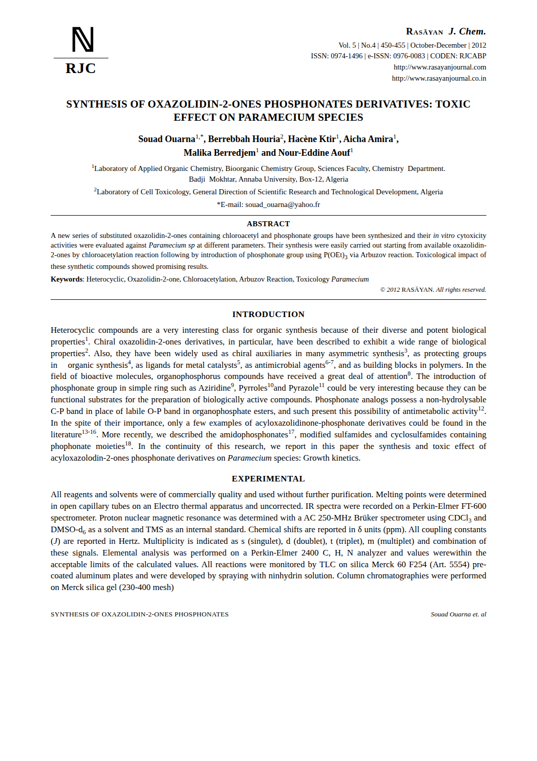ℕ
RJC
Rasāyan J. Chem.
Vol. 5 | No.4 | 450-455 | October-December | 2012
ISSN: 0974-1496 | e-ISSN: 0976-0083 | CODEN: RJCABP
http://www.rasayanjournal.com
http://www.rasayanjournal.co.in
Synthesis of Oxazolidin-2-ones Phosphonates Derivatives: Toxic Effect on Paramecium Species
Souad Ouarna1,*, Berrebbah Houria2, Hacène Ktir1, Aicha Amira1,
Malika Berredjem1 and Nour-Eddine Aouf1
1Laboratory of Applied Organic Chemistry, Bioorganic Chemistry Group, Sciences Faculty, Chemistry Department. Badji Mokhtar, Annaba University, Box-12, Algeria
2Laboratory of Cell Toxicology, General Direction of Scientific Research and Technological Development, Algeria
*E-mail: souad_ouarna@yahoo.fr
ABSTRACT
A new series of substituted oxazolidin-2-ones containing chloroacetyl and phosphonate groups have been synthesized and their in vitro cytoxicity activities were evaluated against Paramecium sp at different parameters. Their synthesis were easily carried out starting from available oxazolidin-2-ones by chloroacetylation reaction following by introduction of phosphonate group using P(OEt)3 via Arbuzov reaction. Toxicological impact of these synthetic compounds showed promising results.
Keywords: Heterocyclic, Oxazolidin-2-one, Chloroacetylation, Arbuzov Reaction, Toxicology Paramecium
© 2012 RASĀYAN. All rights reserved.
Introduction
Heterocyclic compounds are a very interesting class for organic synthesis because of their diverse and potent biological properties1. Chiral oxazolidin-2-ones derivatives, in particular, have been described to exhibit a wide range of biological properties2. Also, they have been widely used as chiral auxiliaries in many asymmetric synthesis3, as protecting groups in organic synthesis4, as ligands for metal catalysts5, as antimicrobial agents6-7, and as building blocks in polymers. In the field of bioactive molecules, organophosphorus compounds have received a great deal of attention8. The introduction of phosphonate group in simple ring such as Aziridine9, Pyrroles10and Pyrazole11 could be very interesting because they can be functional substrates for the preparation of biologically active compounds. Phosphonate analogs possess a non-hydrolysable C-P band in place of labile O-P band in organophosphate esters, and such present this possibility of antimetabolic activity12. In the spite of their importance, only a few examples of acyloxazolidinone-phosphonate derivatives could be found in the literature13-16. More recently, we described the amidophosphonates17, modified sulfamides and cyclosulfamides containing phophonate moieties18. In the continuity of this research, we report in this paper the synthesis and toxic effect of acyloxazolodin-2-ones phosphonate derivatives on Paramecium species: Growth kinetics.
Experimental
All reagents and solvents were of commercially quality and used without further purification. Melting points were determined in open capillary tubes on an Electro thermal apparatus and uncorrected. IR spectra were recorded on a Perkin-Elmer FT-600 spectrometer. Proton nuclear magnetic resonance was determined with a AC 250-MHz Brüker spectrometer using CDCl3 and DMSO-d6 as a solvent and TMS as an internal standard. Chemical shifts are reported in δ units (ppm). All coupling constants (J) are reported in Hertz. Multiplicity is indicated as s (singulet), d (doublet), t (triplet), m (multiplet) and combination of these signals. Elemental analysis was performed on a Perkin-Elmer 2400 C, H, N analyzer and values werewithin the acceptable limits of the calculated values. All reactions were monitored by TLC on silica Merck 60 F254 (Art. 5554) pre-coated aluminum plates and were developed by spraying with ninhydrin solution. Column chromatographies were performed on Merck silica gel (230-400 mesh)
Synthesis of Oxazolidin-2-ones Phosphonates
Souad Ouarna et. al